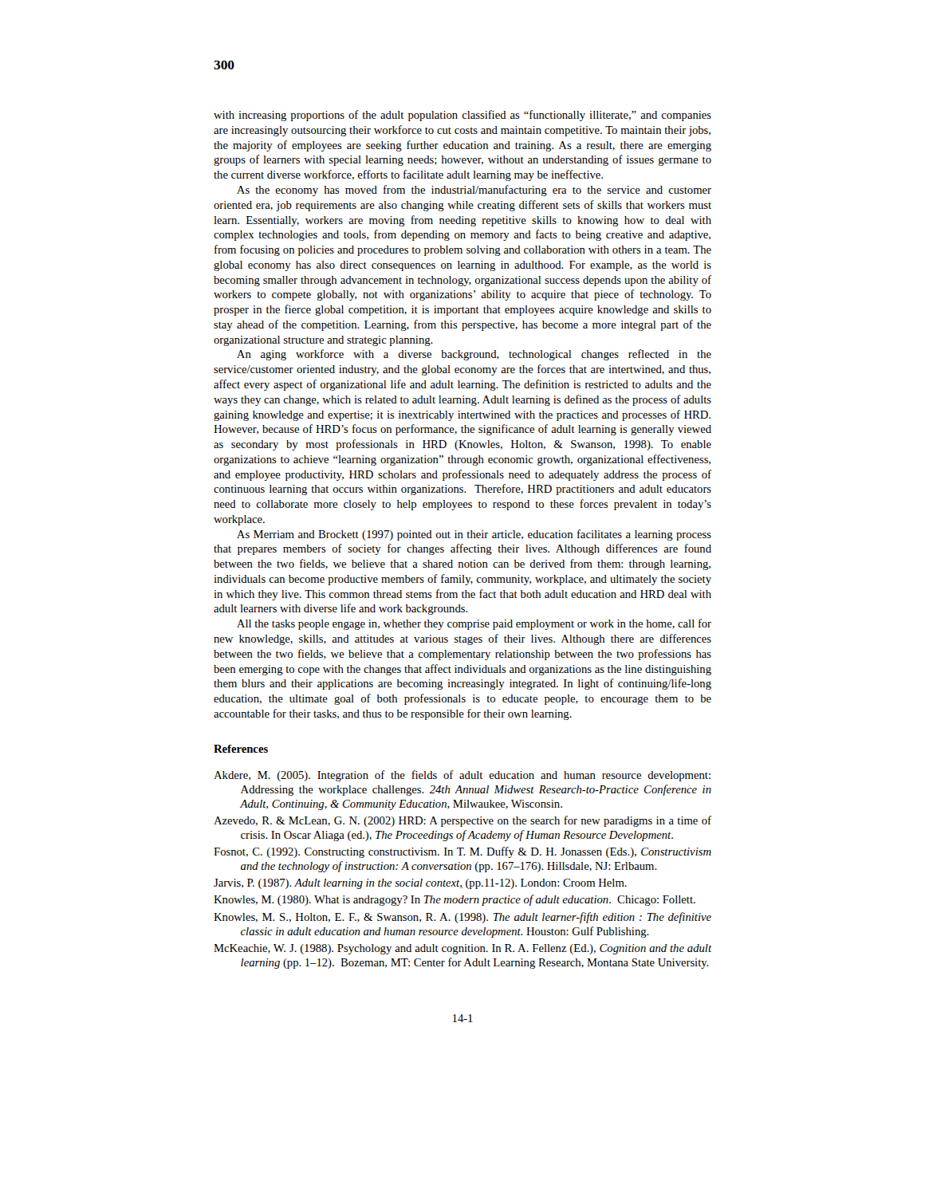300
with increasing proportions of the adult population classified as “functionally illiterate,” and companies are increasingly outsourcing their workforce to cut costs and maintain competitive. To maintain their jobs, the majority of employees are seeking further education and training. As a result, there are emerging groups of learners with special learning needs; however, without an understanding of issues germane to the current diverse workforce, efforts to facilitate adult learning may be ineffective.
As the economy has moved from the industrial/manufacturing era to the service and customer oriented era, job requirements are also changing while creating different sets of skills that workers must learn. Essentially, workers are moving from needing repetitive skills to knowing how to deal with complex technologies and tools, from depending on memory and facts to being creative and adaptive, from focusing on policies and procedures to problem solving and collaboration with others in a team. The global economy has also direct consequences on learning in adulthood. For example, as the world is becoming smaller through advancement in technology, organizational success depends upon the ability of workers to compete globally, not with organizations’ ability to acquire that piece of technology. To prosper in the fierce global competition, it is important that employees acquire knowledge and skills to stay ahead of the competition. Learning, from this perspective, has become a more integral part of the organizational structure and strategic planning.
An aging workforce with a diverse background, technological changes reflected in the service/customer oriented industry, and the global economy are the forces that are intertwined, and thus, affect every aspect of organizational life and adult learning. The definition is restricted to adults and the ways they can change, which is related to adult learning. Adult learning is defined as the process of adults gaining knowledge and expertise; it is inextricably intertwined with the practices and processes of HRD. However, because of HRD’s focus on performance, the significance of adult learning is generally viewed as secondary by most professionals in HRD (Knowles, Holton, & Swanson, 1998). To enable organizations to achieve “learning organization” through economic growth, organizational effectiveness, and employee productivity, HRD scholars and professionals need to adequately address the process of continuous learning that occurs within organizations. Therefore, HRD practitioners and adult educators need to collaborate more closely to help employees to respond to these forces prevalent in today’s workplace.
As Merriam and Brockett (1997) pointed out in their article, education facilitates a learning process that prepares members of society for changes affecting their lives. Although differences are found between the two fields, we believe that a shared notion can be derived from them: through learning, individuals can become productive members of family, community, workplace, and ultimately the society in which they live. This common thread stems from the fact that both adult education and HRD deal with adult learners with diverse life and work backgrounds.
All the tasks people engage in, whether they comprise paid employment or work in the home, call for new knowledge, skills, and attitudes at various stages of their lives. Although there are differences between the two fields, we believe that a complementary relationship between the two professions has been emerging to cope with the changes that affect individuals and organizations as the line distinguishing them blurs and their applications are becoming increasingly integrated. In light of continuing/life-long education, the ultimate goal of both professionals is to educate people, to encourage them to be accountable for their tasks, and thus to be responsible for their own learning.
References
Akdere, M. (2005). Integration of the fields of adult education and human resource development: Addressing the workplace challenges. 24th Annual Midwest Research-to-Practice Conference in Adult, Continuing, & Community Education, Milwaukee, Wisconsin.
Azevedo, R. & McLean, G. N. (2002) HRD: A perspective on the search for new paradigms in a time of crisis. In Oscar Aliaga (ed.), The Proceedings of Academy of Human Resource Development.
Fosnot, C. (1992). Constructing constructivism. In T. M. Duffy & D. H. Jonassen (Eds.), Constructivism and the technology of instruction: A conversation (pp. 167–176). Hillsdale, NJ: Erlbaum.
Jarvis, P. (1987). Adult learning in the social context, (pp.11-12). London: Croom Helm.
Knowles, M. (1980). What is andragogy? In The modern practice of adult education. Chicago: Follett.
Knowles, M. S., Holton, E. F., & Swanson, R. A. (1998). The adult learner-fifth edition : The definitive classic in adult education and human resource development. Houston: Gulf Publishing.
McKeachie, W. J. (1988). Psychology and adult cognition. In R. A. Fellenz (Ed.), Cognition and the adult learning (pp. 1–12). Bozeman, MT: Center for Adult Learning Research, Montana State University.
14-1